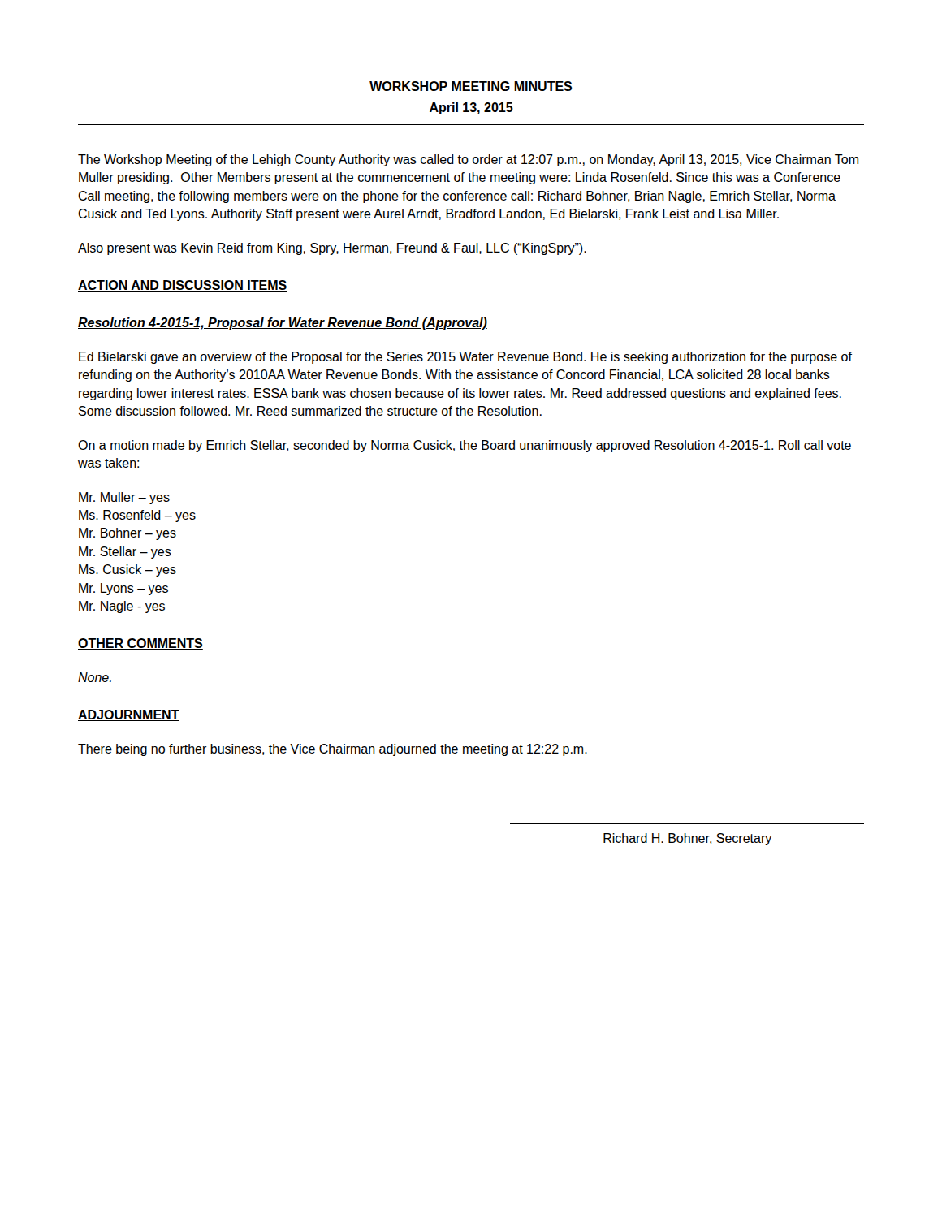WORKSHOP MEETING MINUTES
April 13, 2015
The Workshop Meeting of the Lehigh County Authority was called to order at 12:07 p.m., on Monday, April 13, 2015, Vice Chairman Tom Muller presiding. Other Members present at the commencement of the meeting were: Linda Rosenfeld. Since this was a Conference Call meeting, the following members were on the phone for the conference call: Richard Bohner, Brian Nagle, Emrich Stellar, Norma Cusick and Ted Lyons. Authority Staff present were Aurel Arndt, Bradford Landon, Ed Bielarski, Frank Leist and Lisa Miller.
Also present was Kevin Reid from King, Spry, Herman, Freund & Faul, LLC (“KingSpry”).
ACTION AND DISCUSSION ITEMS
Resolution 4-2015-1, Proposal for Water Revenue Bond (Approval)
Ed Bielarski gave an overview of the Proposal for the Series 2015 Water Revenue Bond. He is seeking authorization for the purpose of refunding on the Authority’s 2010AA Water Revenue Bonds. With the assistance of Concord Financial, LCA solicited 28 local banks regarding lower interest rates. ESSA bank was chosen because of its lower rates. Mr. Reed addressed questions and explained fees. Some discussion followed. Mr. Reed summarized the structure of the Resolution.
On a motion made by Emrich Stellar, seconded by Norma Cusick, the Board unanimously approved Resolution 4-2015-1. Roll call vote was taken:
Mr. Muller – yes
Ms. Rosenfeld – yes
Mr. Bohner – yes
Mr. Stellar – yes
Ms. Cusick – yes
Mr. Lyons – yes
Mr. Nagle - yes
OTHER COMMENTS
None.
ADJOURNMENT
There being no further business, the Vice Chairman adjourned the meeting at 12:22 p.m.
Richard H. Bohner, Secretary